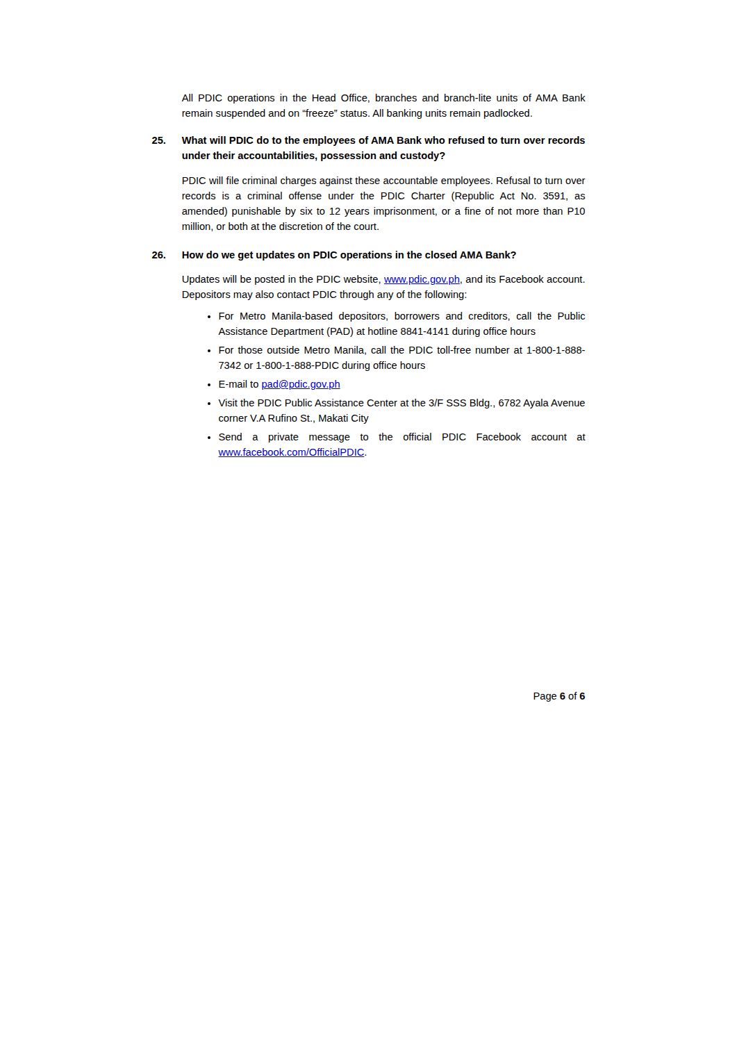All PDIC operations in the Head Office, branches and branch-lite units of AMA Bank remain suspended and on “freeze” status. All banking units remain padlocked.
What will PDIC do to the employees of AMA Bank who refused to turn over records under their accountabilities, possession and custody?
PDIC will file criminal charges against these accountable employees. Refusal to turn over records is a criminal offense under the PDIC Charter (Republic Act No. 3591, as amended) punishable by six to 12 years imprisonment, or a fine of not more than P10 million, or both at the discretion of the court.
How do we get updates on PDIC operations in the closed AMA Bank?
Updates will be posted in the PDIC website, www.pdic.gov.ph, and its Facebook account. Depositors may also contact PDIC through any of the following:
For Metro Manila-based depositors, borrowers and creditors, call the Public Assistance Department (PAD) at hotline 8841-4141 during office hours
For those outside Metro Manila, call the PDIC toll-free number at 1-800-1-888- 7342 or 1-800-1-888-PDIC during office hours
E-mail to pad@pdic.gov.ph
Visit the PDIC Public Assistance Center at the 3/F SSS Bldg., 6782 Ayala Avenue corner V.A Rufino St., Makati City
Send a private message to the official PDIC Facebook account at www.facebook.com/OfficialPDIC.
Page 6 of 6